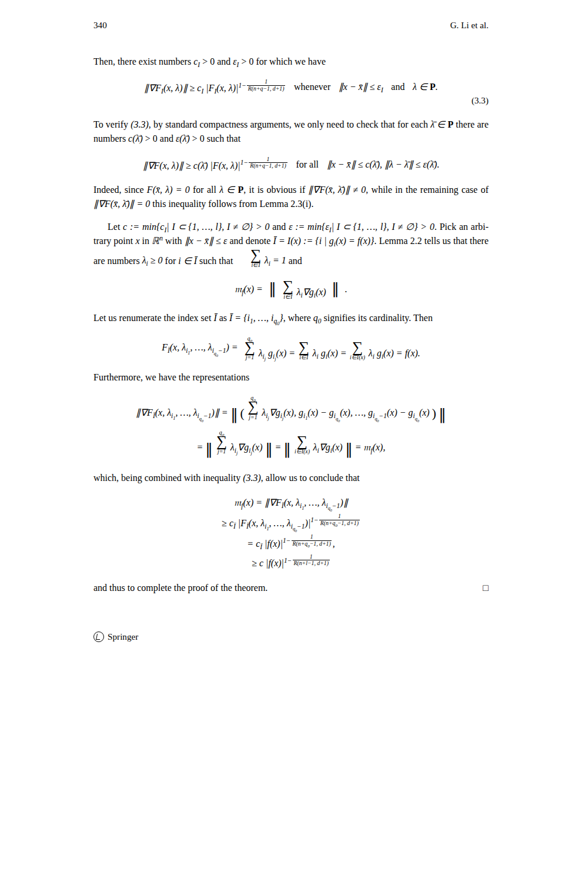340 G. Li et al.
Then, there exist numbers cI > 0 and εI > 0 for which we have
∥∇FI(x, λ)∥ ≥ cI |FI(x, λ)|1−1 R(n+q−1, d+1) whenever ∥x − x̄∥ ≤ εI and λ ∈ P.
(3.3)
To verify (3.3), by standard compactness arguments, we only need to check that for each λ̄ ∈ P there are numbers c(λ̄) > 0 and ε(λ̄) > 0 such that
∥∇F(x, λ)∥ ≥ c(λ̄) |F(x, λ)|1−1 R(n+q−1, d+1) for all ∥x − x̄∥ ≤ c(λ̄), ∥λ − λ̄∥ ≤ ε(λ̄).
Indeed, since F(x̄, λ) = 0 for all λ ∈ P, it is obvious if ∥∇F(x̄, λ̄)∥ ≠ 0, while in the remaining case of ∥∇F(x̄, λ̄)∥ = 0 this inequality follows from Lemma 2.3(i).
Let c := min{cI| I ⊂ {1, …, l}, I ≠ ∅} > 0 and ε := min{εI| I ⊂ {1, …, l}, I ≠ ∅} > 0. Pick an arbitrary point x in ℝn with ∥x − x̄∥ ≤ ε and denote Ī = I(x) := {i | gi(x) = f(x)}. Lemma 2.2 tells us that there are numbers λi ≥ 0 for i ∈ Ī such that ∑i∈Ī λi = 1 and
𝔪f(x) = ∥ ∑i∈Ī λi∇gi(x) ∥ .
Let us renumerate the index set Ī as Ī = {i1, …, iq0}, where q0 signifies its cardinality. Then
FĪ(x, λi1, …, λiq0−1) = q0∑j=1 λij gij(x) = ∑i∈Ī λi gi(x) = ∑i∈I(x) λi gi(x) = f(x).
Furthermore, we have the representations
∥∇FĪ(x, λi1, …, λiq0−1)∥ = ∥ ( q0∑j=1 λij∇gij(x), gi1(x) − giq0(x), …, giq0−1(x) − giq0(x) ) ∥
= ∥ q0∑j=1 λij∇gij(x) ∥ = ∥ ∑i∈I(x) λi∇gi(x) ∥ = 𝔪f(x),
which, being combined with inequality (3.3), allow us to conclude that
𝔪f(x) = ∥∇FĪ(x, λi1, …, λiq0−1)∥
≥ cĪ |FĪ(x, λi1, …, λiq0−1)|1−1 R(n+q0−1, d+1)
= cĪ |f(x)|1−1 R(n+q0−1, d+1),
≥ c |f(x)|1−1 R(n+l−1, d+1)
and thus to complete the proof of the theorem. □
Springer